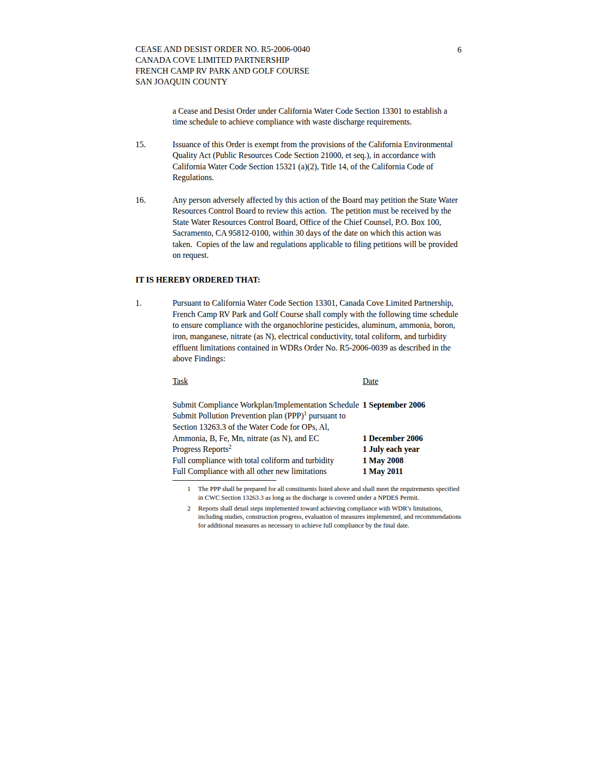6
Cease and Desist Order No. R5-2006-0040
Canada Cove Limited Partnership
French Camp RV Park and Golf Course
San Joaquin County
a Cease and Desist Order under California Water Code Section 13301 to establish a time schedule to achieve compliance with waste discharge requirements.
15.
Issuance of this Order is exempt from the provisions of the California Environmental Quality Act (Public Resources Code Section 21000, et seq.), in accordance with California Water Code Section 15321 (a)(2), Title 14, of the California Code of Regulations.
16.
Any person adversely affected by this action of the Board may petition the State Water Resources Control Board to review this action. The petition must be received by the State Water Resources Control Board, Office of the Chief Counsel, P.O. Box 100, Sacramento, CA 95812-0100, within 30 days of the date on which this action was taken. Copies of the law and regulations applicable to filing petitions will be provided on request.
IT IS HEREBY ORDERED THAT:
1.
Pursuant to California Water Code Section 13301, Canada Cove Limited Partnership, French Camp RV Park and Golf Course shall comply with the following time schedule to ensure compliance with the organochlorine pesticides, aluminum, ammonia, boron, iron, manganese, nitrate (as N), electrical conductivity, total coliform, and turbidity effluent limitations contained in WDRs Order No. R5-2006-0039 as described in the above Findings:
| Task | Date |
| Submit Compliance Workplan/Implementation Schedule | 1 September 2006 |
| Submit Pollution Prevention plan (PPP) 1 pursuant to | |
| Section 13263.3 of the Water Code for OPs, Al, | |
| Ammonia, B, Fe, Mn, nitrate (as N), and EC | 1 December 2006 |
| Progress Reports 2 | 1 July each year |
| Full compliance with total coliform and turbidity | 1 May 2008 |
| Full Compliance with all other new limitations | 1 May 2011 |
1
The PPP shall be prepared for all constituents listed above and shall meet the requirements specified in CWC Section 13263.3 as long as the discharge is covered under a NPDES Permit.
2
Reports shall detail steps implemented toward achieving compliance with WDR’s limitations, including studies, construction progress, evaluation of measures implemented, and recommendations for additional measures as necessary to achieve full compliance by the final date.